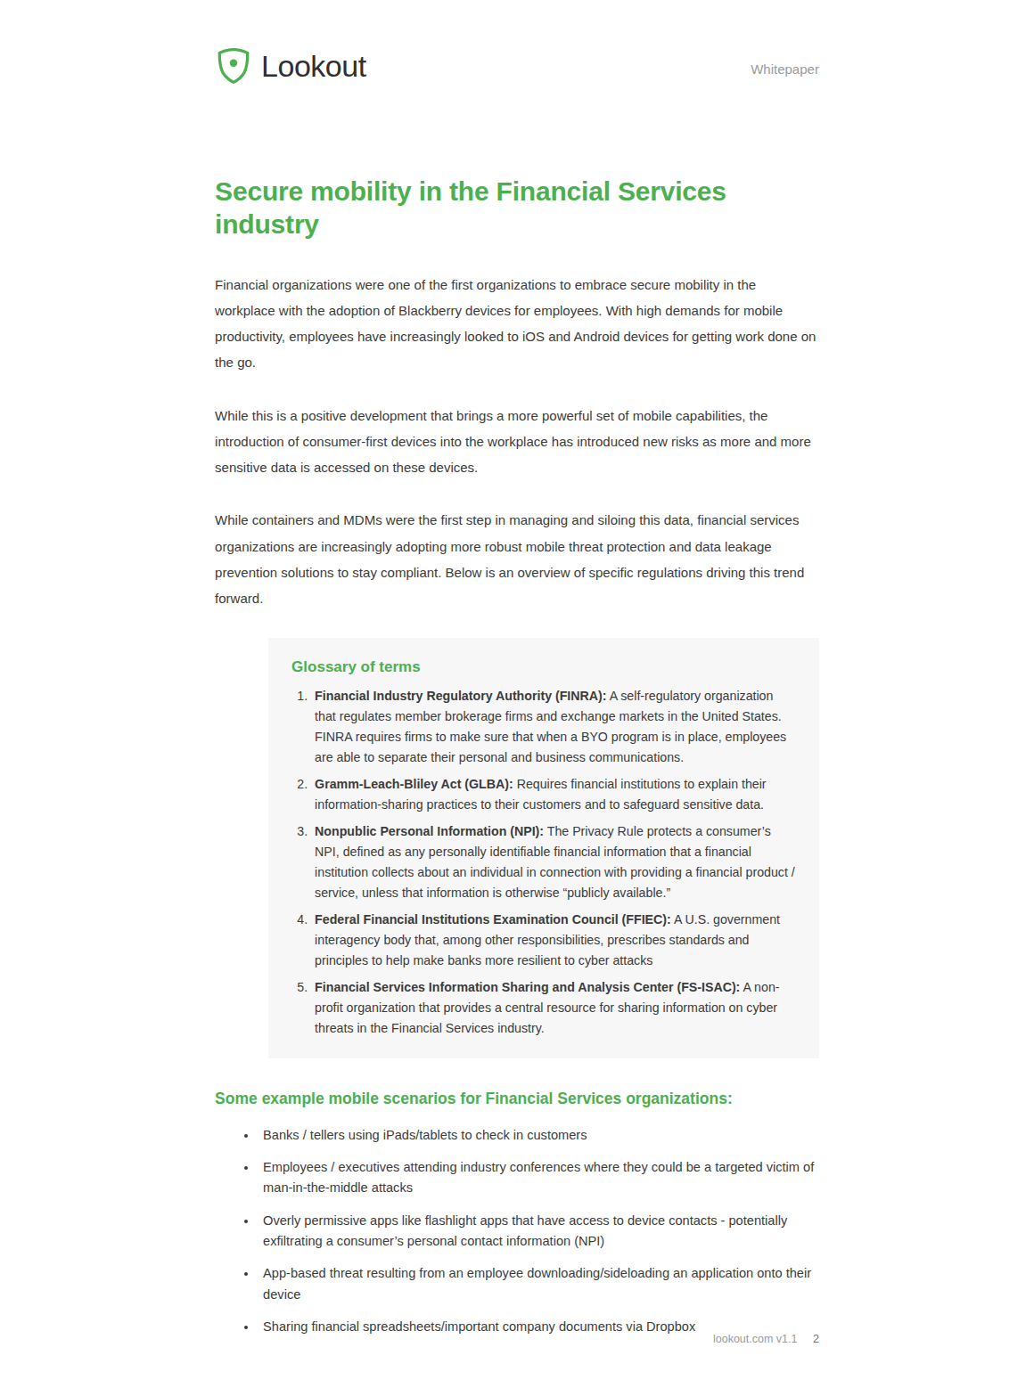Lookout
Whitepaper
Secure mobility in the Financial Services industry
Financial organizations were one of the first organizations to embrace secure mobility in the workplace with the adoption of Blackberry devices for employees. With high demands for mobile productivity, employees have increasingly looked to iOS and Android devices for getting work done on the go.
While this is a positive development that brings a more powerful set of mobile capabilities, the introduction of consumer-first devices into the workplace has introduced new risks as more and more sensitive data is accessed on these devices.
While containers and MDMs were the first step in managing and siloing this data, financial services organizations are increasingly adopting more robust mobile threat protection and data leakage prevention solutions to stay compliant. Below is an overview of specific regulations driving this trend forward.
Glossary of terms
Financial Industry Regulatory Authority (FINRA): A self-regulatory organization that regulates member brokerage firms and exchange markets in the United States. FINRA requires firms to make sure that when a BYO program is in place, employees are able to separate their personal and business communications.
Gramm-Leach-Bliley Act (GLBA): Requires financial institutions to explain their information-sharing practices to their customers and to safeguard sensitive data.
Nonpublic Personal Information (NPI): The Privacy Rule protects a consumer’s NPI, defined as any personally identifiable financial information that a financial institution collects about an individual in connection with providing a financial product / service, unless that information is otherwise “publicly available.”
Federal Financial Institutions Examination Council (FFIEC): A U.S. government interagency body that, among other responsibilities, prescribes standards and principles to help make banks more resilient to cyber attacks
Financial Services Information Sharing and Analysis Center (FS-ISAC): A non-profit organization that provides a central resource for sharing information on cyber threats in the Financial Services industry.
Some example mobile scenarios for Financial Services organizations:
Banks / tellers using iPads/tablets to check in customers
Employees / executives attending industry conferences where they could be a targeted victim of man-in-the-middle attacks
Overly permissive apps like flashlight apps that have access to device contacts - potentially exfiltrating a consumer’s personal contact information (NPI)
App-based threat resulting from an employee downloading/sideloading an application onto their device
Sharing financial spreadsheets/important company documents via Dropbox
lookout.com v1.1 2